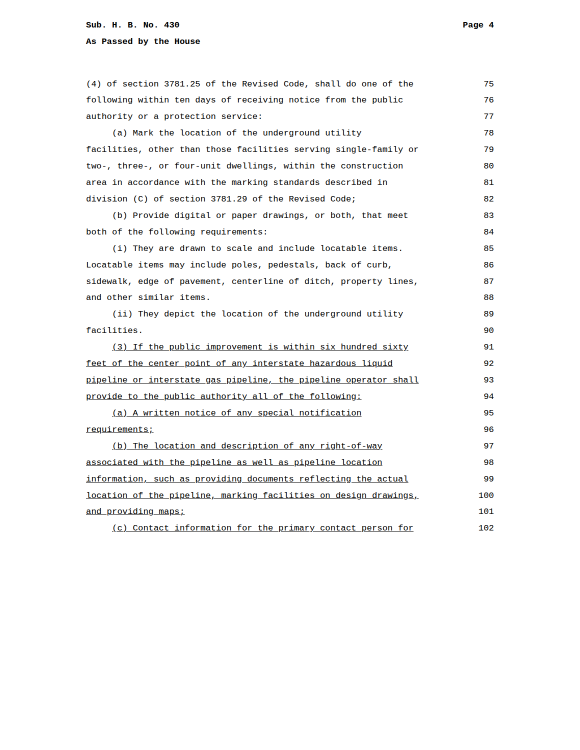Sub. H. B. No. 430 As Passed by the House
Page 4
(4) of section 3781.25 of the Revised Code, shall do one of the 75
following within ten days of receiving notice from the public 76
authority or a protection service: 77
(a) Mark the location of the underground utility 78
facilities, other than those facilities serving single-family or 79
two-, three-, or four-unit dwellings, within the construction 80
area in accordance with the marking standards described in 81
division (C) of section 3781.29 of the Revised Code; 82
(b) Provide digital or paper drawings, or both, that meet 83
both of the following requirements: 84
(i) They are drawn to scale and include locatable items. 85
Locatable items may include poles, pedestals, back of curb, 86
sidewalk, edge of pavement, centerline of ditch, property lines, 87
and other similar items. 88
(ii) They depict the location of the underground utility 89
facilities. 90
(3) If the public improvement is within six hundred sixty 91
feet of the center point of any interstate hazardous liquid 92
pipeline or interstate gas pipeline, the pipeline operator shall 93
provide to the public authority all of the following: 94
(a) A written notice of any special notification 95
requirements; 96
(b) The location and description of any right-of-way 97
associated with the pipeline as well as pipeline location 98
information, such as providing documents reflecting the actual 99
location of the pipeline, marking facilities on design drawings, 100
and providing maps; 101
(c) Contact information for the primary contact person for 102